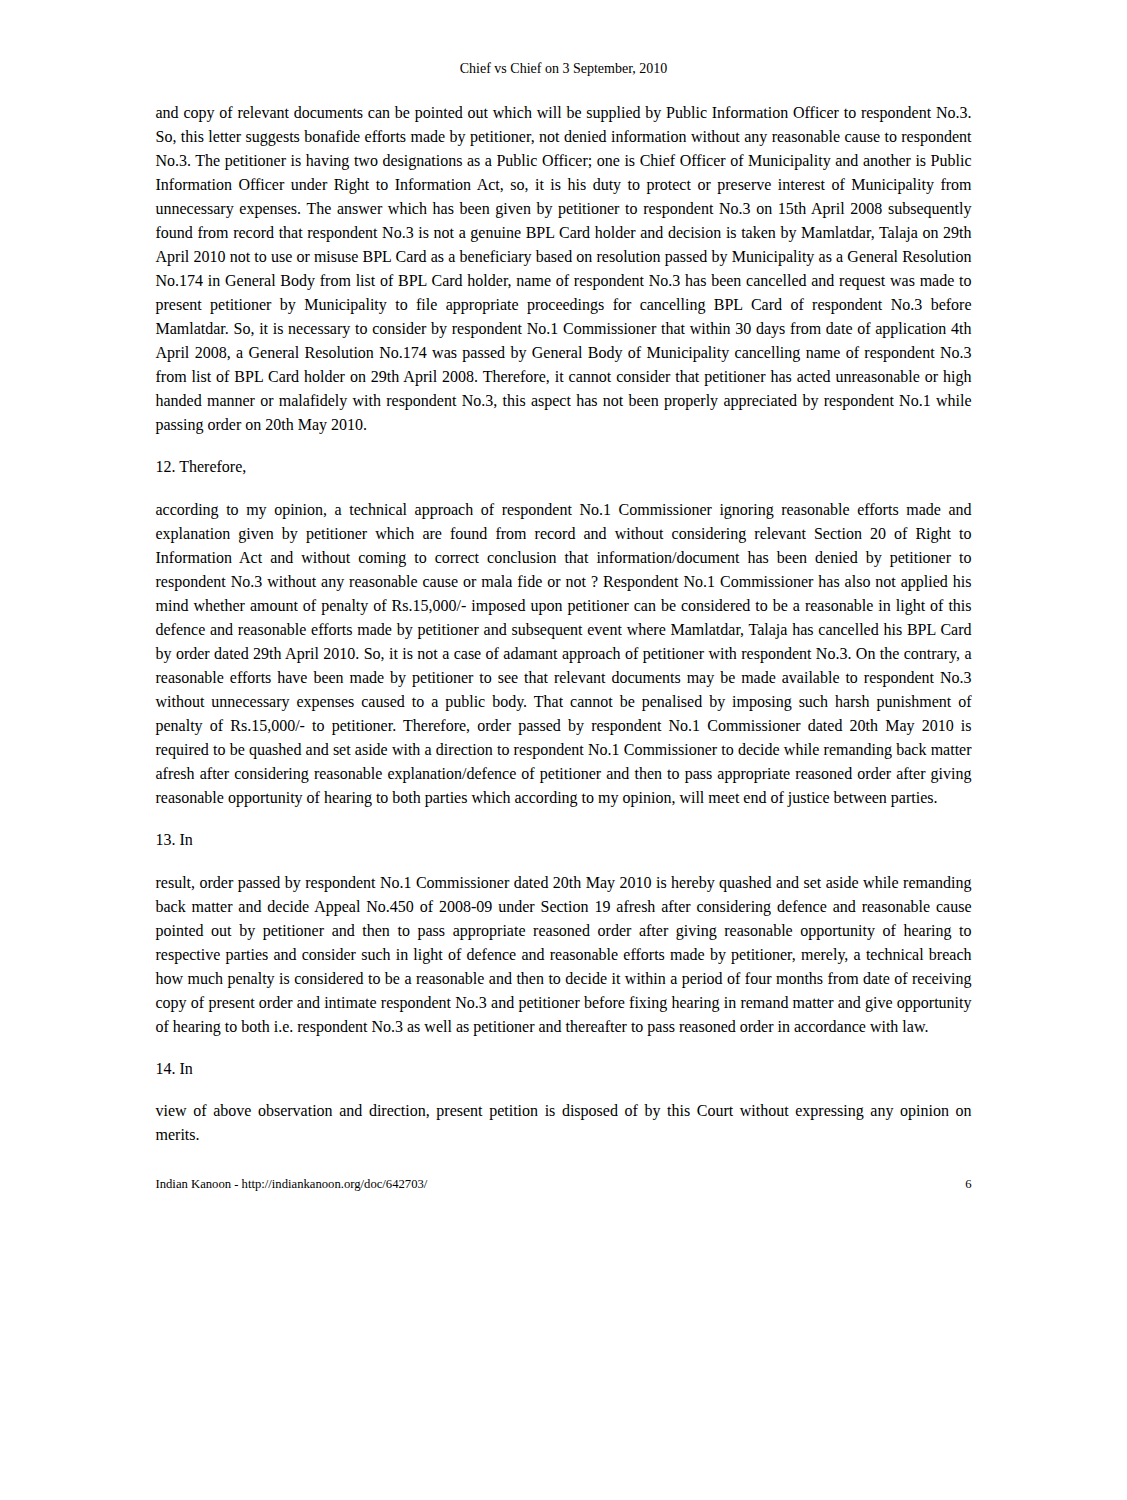Chief vs Chief on 3 September, 2010
and copy of relevant documents can be pointed out which will be supplied by Public Information Officer to respondent No.3. So, this letter suggests bonafide efforts made by petitioner, not denied information without any reasonable cause to respondent No.3. The petitioner is having two designations as a Public Officer; one is Chief Officer of Municipality and another is Public Information Officer under Right to Information Act, so, it is his duty to protect or preserve interest of Municipality from unnecessary expenses. The answer which has been given by petitioner to respondent No.3 on 15th April 2008 subsequently found from record that respondent No.3 is not a genuine BPL Card holder and decision is taken by Mamlatdar, Talaja on 29th April 2010 not to use or misuse BPL Card as a beneficiary based on resolution passed by Municipality as a General Resolution No.174 in General Body from list of BPL Card holder, name of respondent No.3 has been cancelled and request was made to present petitioner by Municipality to file appropriate proceedings for cancelling BPL Card of respondent No.3 before Mamlatdar. So, it is necessary to consider by respondent No.1 Commissioner that within 30 days from date of application 4th April 2008, a General Resolution No.174 was passed by General Body of Municipality cancelling name of respondent No.3 from list of BPL Card holder on 29th April 2008. Therefore, it cannot consider that petitioner has acted unreasonable or high handed manner or malafidely with respondent No.3, this aspect has not been properly appreciated by respondent No.1 while passing order on 20th May 2010.
12. Therefore,
according to my opinion, a technical approach of respondent No.1 Commissioner ignoring reasonable efforts made and explanation given by petitioner which are found from record and without considering relevant Section 20 of Right to Information Act and without coming to correct conclusion that information/document has been denied by petitioner to respondent No.3 without any reasonable cause or mala fide or not ? Respondent No.1 Commissioner has also not applied his mind whether amount of penalty of Rs.15,000/- imposed upon petitioner can be considered to be a reasonable in light of this defence and reasonable efforts made by petitioner and subsequent event where Mamlatdar, Talaja has cancelled his BPL Card by order dated 29th April 2010. So, it is not a case of adamant approach of petitioner with respondent No.3. On the contrary, a reasonable efforts have been made by petitioner to see that relevant documents may be made available to respondent No.3 without unnecessary expenses caused to a public body. That cannot be penalised by imposing such harsh punishment of penalty of Rs.15,000/- to petitioner. Therefore, order passed by respondent No.1 Commissioner dated 20th May 2010 is required to be quashed and set aside with a direction to respondent No.1 Commissioner to decide while remanding back matter afresh after considering reasonable explanation/defence of petitioner and then to pass appropriate reasoned order after giving reasonable opportunity of hearing to both parties which according to my opinion, will meet end of justice between parties.
13. In
result, order passed by respondent No.1 Commissioner dated 20th May 2010 is hereby quashed and set aside while remanding back matter and decide Appeal No.450 of 2008-09 under Section 19 afresh after considering defence and reasonable cause pointed out by petitioner and then to pass appropriate reasoned order after giving reasonable opportunity of hearing to respective parties and consider such in light of defence and reasonable efforts made by petitioner, merely, a technical breach how much penalty is considered to be a reasonable and then to decide it within a period of four months from date of receiving copy of present order and intimate respondent No.3 and petitioner before fixing hearing in remand matter and give opportunity of hearing to both i.e. respondent No.3 as well as petitioner and thereafter to pass reasoned order in accordance with law.
14. In
view of above observation and direction, present petition is disposed of by this Court without expressing any opinion on merits.
Indian Kanoon - http://indiankanoon.org/doc/642703/ 6